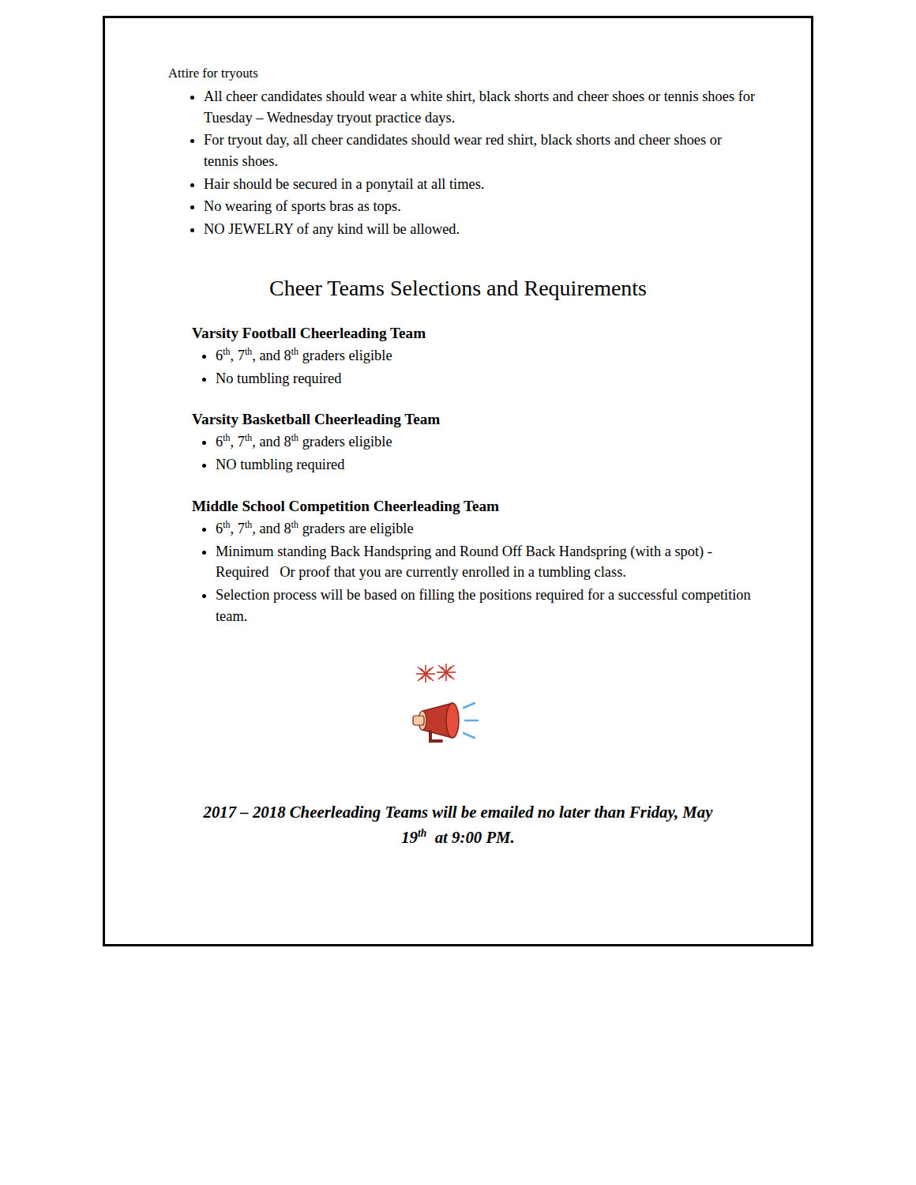Attire for tryouts
All cheer candidates should wear a white shirt, black shorts and cheer shoes or tennis shoes for Tuesday – Wednesday tryout practice days.
For tryout day, all cheer candidates should wear red shirt, black shorts and cheer shoes or tennis shoes.
Hair should be secured in a ponytail at all times.
No wearing of sports bras as tops.
NO JEWELRY of any kind will be allowed.
Cheer Teams Selections and Requirements
Varsity Football Cheerleading Team
6th, 7th, and 8th graders eligible
No tumbling required
Varsity Basketball Cheerleading Team
6th, 7th, and 8th graders eligible
NO tumbling required
Middle School Competition Cheerleading Team
6th, 7th, and 8th graders are eligible
Minimum standing Back Handspring and Round Off Back Handspring (with a spot) -Required Or proof that you are currently enrolled in a tumbling class.
Selection process will be based on filling the positions required for a successful competition team.
2017 – 2018 Cheerleading Teams will be emailed no later than Friday, May 19th at 9:00 PM.